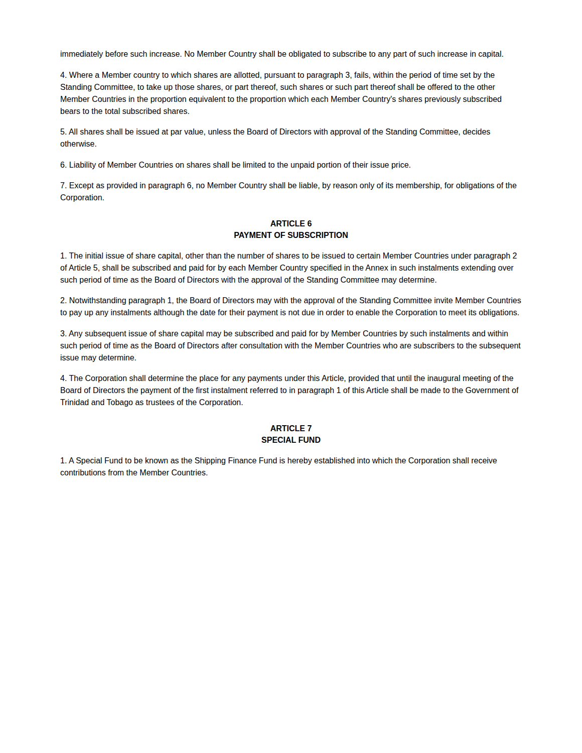immediately before such increase. No Member Country shall be obligated to subscribe to any part of such increase in capital.
4. Where a Member country to which shares are allotted, pursuant to paragraph 3, fails, within the period of time set by the Standing Committee, to take up those shares, or part thereof, such shares or such part thereof shall be offered to the other Member Countries in the proportion equivalent to the proportion which each Member Country's shares previously subscribed bears to the total subscribed shares.
5. All shares shall be issued at par value, unless the Board of Directors with approval of the Standing Committee, decides otherwise.
6. Liability of Member Countries on shares shall be limited to the unpaid portion of their issue price.
7. Except as provided in paragraph 6, no Member Country shall be liable, by reason only of its membership, for obligations of the Corporation.
ARTICLE 6
PAYMENT OF SUBSCRIPTION
1. The initial issue of share capital, other than the number of shares to be issued to certain Member Countries under paragraph 2 of Article 5, shall be subscribed and paid for by each Member Country specified in the Annex in such instalments extending over such period of time as the Board of Directors with the approval of the Standing Committee may determine.
2. Notwithstanding paragraph 1, the Board of Directors may with the approval of the Standing Committee invite Member Countries to pay up any instalments although the date for their payment is not due in order to enable the Corporation to meet its obligations.
3. Any subsequent issue of share capital may be subscribed and paid for by Member Countries by such instalments and within such period of time as the Board of Directors after consultation with the Member Countries who are subscribers to the subsequent issue may determine.
4. The Corporation shall determine the place for any payments under this Article, provided that until the inaugural meeting of the Board of Directors the payment of the first instalment referred to in paragraph 1 of this Article shall be made to the Government of Trinidad and Tobago as trustees of the Corporation.
ARTICLE 7
SPECIAL FUND
1. A Special Fund to be known as the Shipping Finance Fund is hereby established into which the Corporation shall receive contributions from the Member Countries.